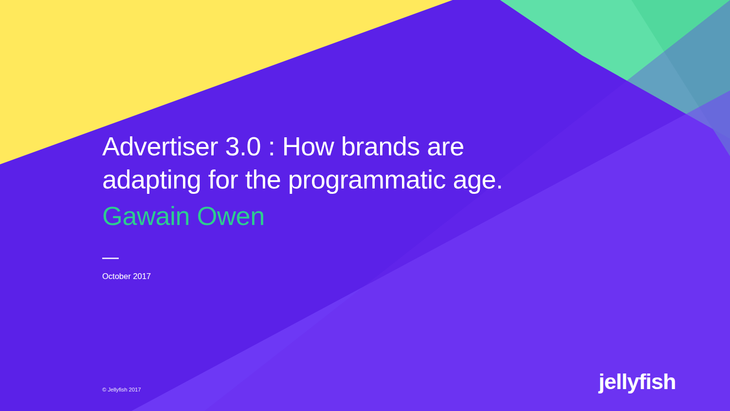Advertiser 3.0 : How brands are adapting for the programmatic age. Gawain Owen
October 2017
© Jellyfish 2017
jellyfish